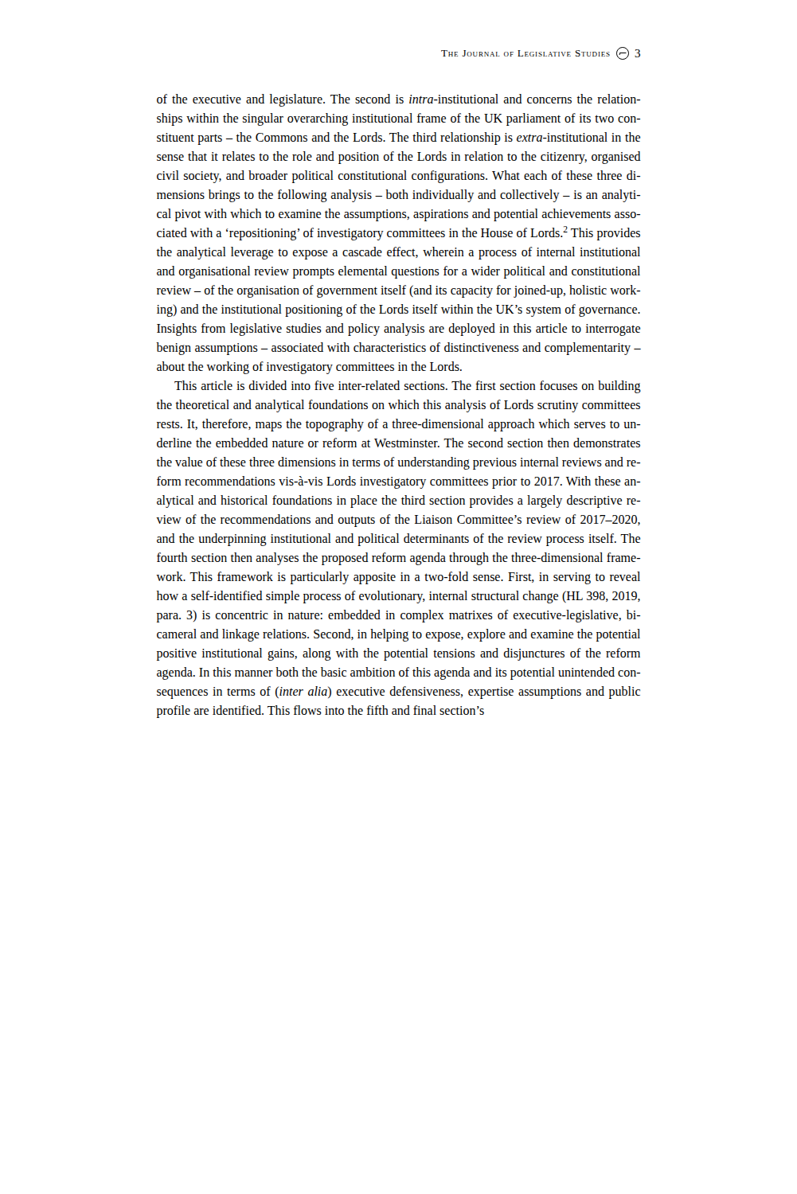The Journal of Legislative Studies 3
of the executive and legislature. The second is intra-institutional and concerns the relationships within the singular overarching institutional frame of the UK parliament of its two constituent parts – the Commons and the Lords. The third relationship is extra-institutional in the sense that it relates to the role and position of the Lords in relation to the citizenry, organised civil society, and broader political constitutional configurations. What each of these three dimensions brings to the following analysis – both individually and collectively – is an analytical pivot with which to examine the assumptions, aspirations and potential achievements associated with a ‘repositioning’ of investigatory committees in the House of Lords.2 This provides the analytical leverage to expose a cascade effect, wherein a process of internal institutional and organisational review prompts elemental questions for a wider political and constitutional review – of the organisation of government itself (and its capacity for joined-up, holistic working) and the institutional positioning of the Lords itself within the UK’s system of governance. Insights from legislative studies and policy analysis are deployed in this article to interrogate benign assumptions – associated with characteristics of distinctiveness and complementarity – about the working of investigatory committees in the Lords.
This article is divided into five inter-related sections. The first section focuses on building the theoretical and analytical foundations on which this analysis of Lords scrutiny committees rests. It, therefore, maps the topography of a three-dimensional approach which serves to underline the embedded nature or reform at Westminster. The second section then demonstrates the value of these three dimensions in terms of understanding previous internal reviews and reform recommendations vis-à-vis Lords investigatory committees prior to 2017. With these analytical and historical foundations in place the third section provides a largely descriptive review of the recommendations and outputs of the Liaison Committee’s review of 2017–2020, and the underpinning institutional and political determinants of the review process itself. The fourth section then analyses the proposed reform agenda through the three-dimensional framework. This framework is particularly apposite in a two-fold sense. First, in serving to reveal how a self-identified simple process of evolutionary, internal structural change (HL 398, 2019, para. 3) is concentric in nature: embedded in complex matrixes of executive-legislative, bicameral and linkage relations. Second, in helping to expose, explore and examine the potential positive institutional gains, along with the potential tensions and disjunctures of the reform agenda. In this manner both the basic ambition of this agenda and its potential unintended consequences in terms of (inter alia) executive defensiveness, expertise assumptions and public profile are identified. This flows into the fifth and final section’s